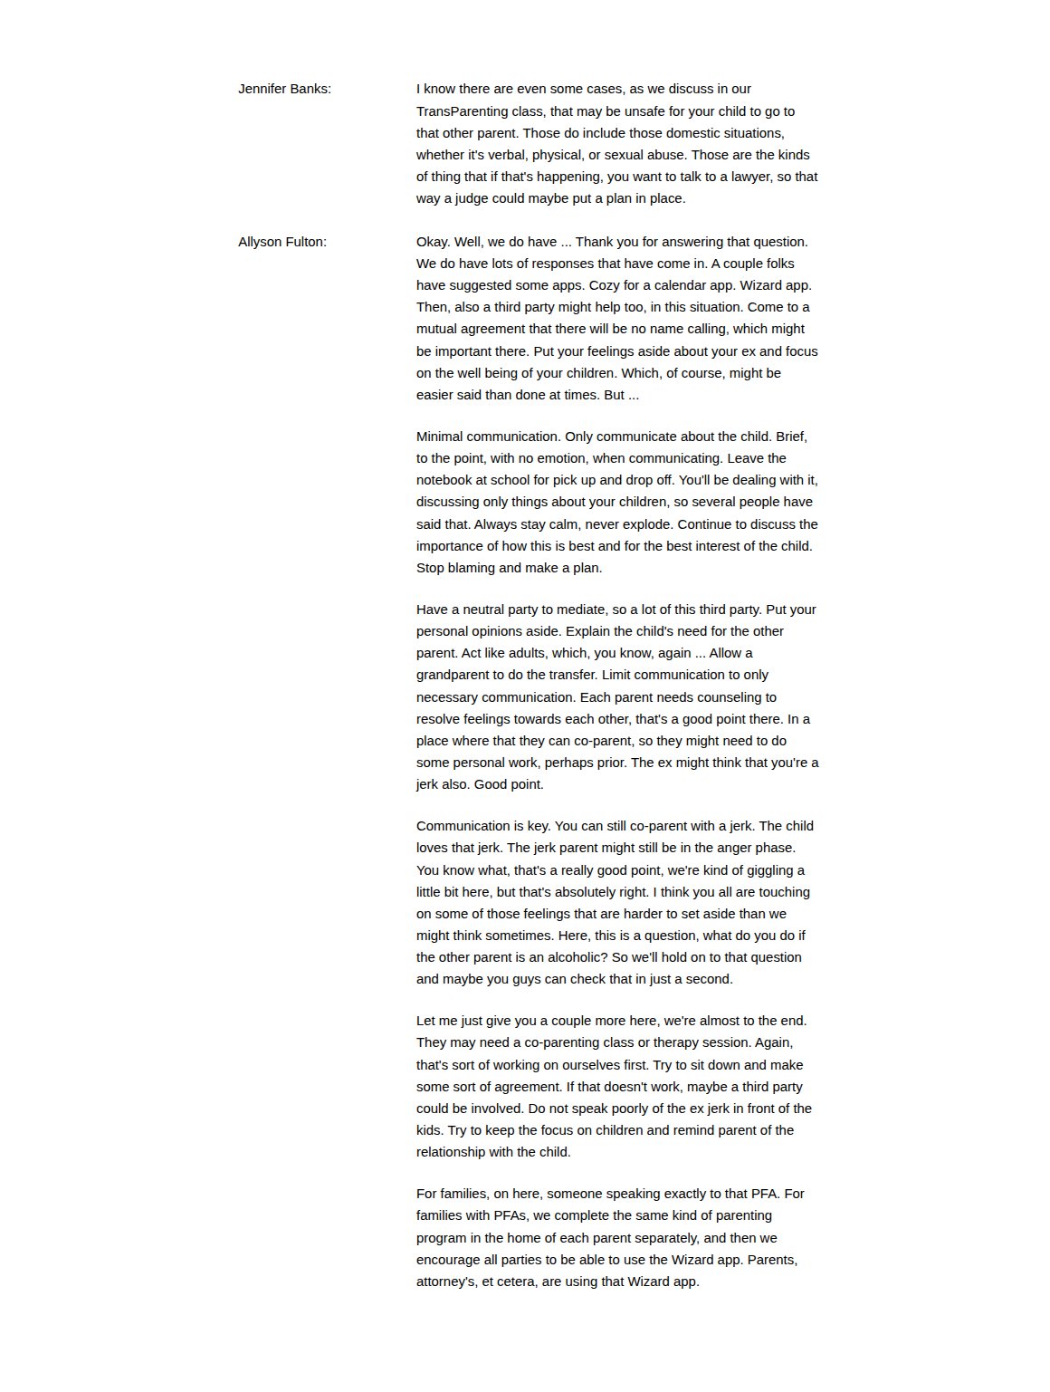Jennifer Banks:
I know there are even some cases, as we discuss in our TransParenting class, that may be unsafe for your child to go to that other parent. Those do include those domestic situations, whether it's verbal, physical, or sexual abuse. Those are the kinds of thing that if that's happening, you want to talk to a lawyer, so that way a judge could maybe put a plan in place.
Allyson Fulton:
Okay. Well, we do have ... Thank you for answering that question. We do have lots of responses that have come in. A couple folks have suggested some apps. Cozy for a calendar app. Wizard app. Then, also a third party might help too, in this situation. Come to a mutual agreement that there will be no name calling, which might be important there. Put your feelings aside about your ex and focus on the well being of your children. Which, of course, might be easier said than done at times. But ...
Minimal communication. Only communicate about the child. Brief, to the point, with no emotion, when communicating. Leave the notebook at school for pick up and drop off. You'll be dealing with it, discussing only things about your children, so several people have said that. Always stay calm, never explode. Continue to discuss the importance of how this is best and for the best interest of the child. Stop blaming and make a plan.
Have a neutral party to mediate, so a lot of this third party. Put your personal opinions aside. Explain the child's need for the other parent. Act like adults, which, you know, again ... Allow a grandparent to do the transfer. Limit communication to only necessary communication. Each parent needs counseling to resolve feelings towards each other, that's a good point there. In a place where that they can co-parent, so they might need to do some personal work, perhaps prior. The ex might think that you're a jerk also. Good point.
Communication is key. You can still co-parent with a jerk. The child loves that jerk. The jerk parent might still be in the anger phase. You know what, that's a really good point, we're kind of giggling a little bit here, but that's absolutely right. I think you all are touching on some of those feelings that are harder to set aside than we might think sometimes. Here, this is a question, what do you do if the other parent is an alcoholic? So we'll hold on to that question and maybe you guys can check that in just a second.
Let me just give you a couple more here, we're almost to the end. They may need a co-parenting class or therapy session. Again, that's sort of working on ourselves first. Try to sit down and make some sort of agreement. If that doesn't work, maybe a third party could be involved. Do not speak poorly of the ex jerk in front of the kids. Try to keep the focus on children and remind parent of the relationship with the child.
For families, on here, someone speaking exactly to that PFA. For families with PFAs, we complete the same kind of parenting program in the home of each parent separately, and then we encourage all parties to be able to use the Wizard app. Parents, attorney's, et cetera, are using that Wizard app.